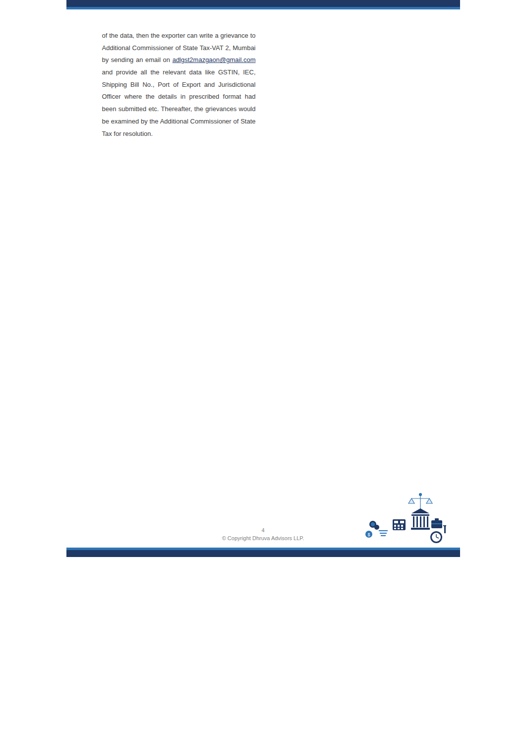of the data, then the exporter can write a grievance to Additional Commissioner of State Tax-VAT 2, Mumbai by sending an email on adlgst2mazgaon@gmail.com and provide all the relevant data like GSTIN, IEC, Shipping Bill No., Port of Export and Jurisdictional Officer where the details in prescribed format had been submitted etc. Thereafter, the grievances would be examined by the Additional Commissioner of State Tax for resolution.
4 © Copyright Dhruva Advisors LLP.
$